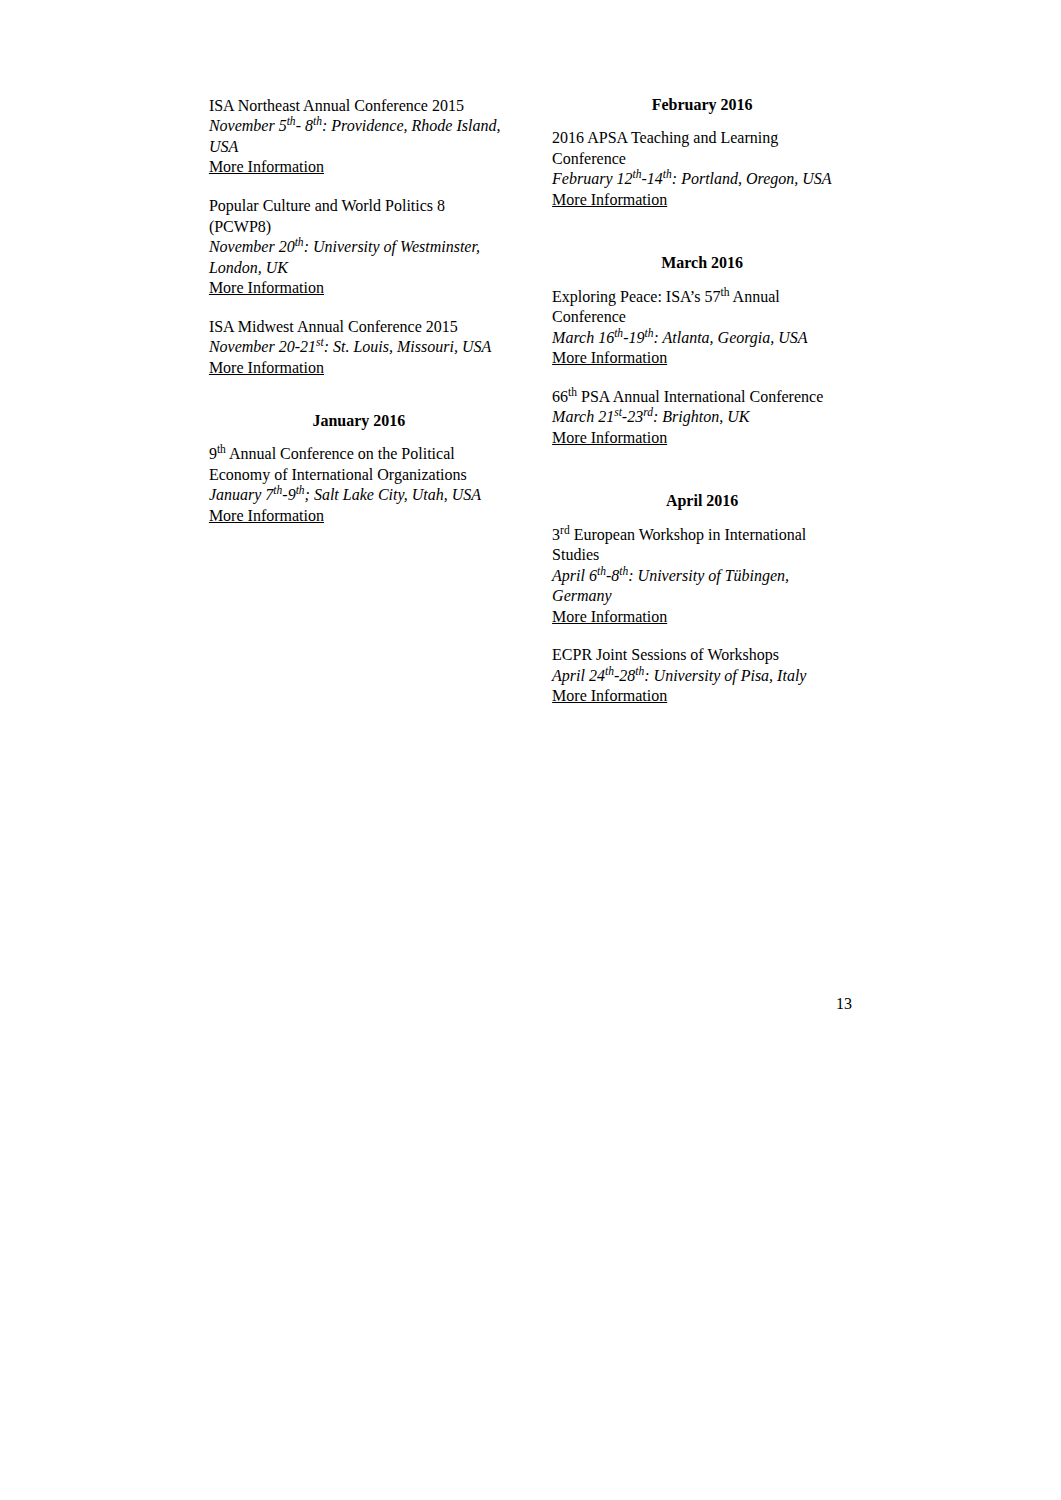ISA Northeast Annual Conference 2015 November 5th- 8th: Providence, Rhode Island, USA More Information
Popular Culture and World Politics 8 (PCWP8) November 20th: University of Westminster, London, UK More Information
ISA Midwest Annual Conference 2015 November 20-21st: St. Louis, Missouri, USA More Information
January 2016
9th Annual Conference on the Political Economy of International Organizations January 7th-9th; Salt Lake City, Utah, USA More Information
February 2016
2016 APSA Teaching and Learning Conference February 12th-14th: Portland, Oregon, USA More Information
March 2016
Exploring Peace: ISA’s 57th Annual Conference March 16th-19th: Atlanta, Georgia, USA More Information
66th PSA Annual International Conference March 21st-23rd: Brighton, UK More Information
April 2016
3rd European Workshop in International Studies April 6th-8th: University of Tübingen, Germany More Information
ECPR Joint Sessions of Workshops April 24th-28th: University of Pisa, Italy More Information
13